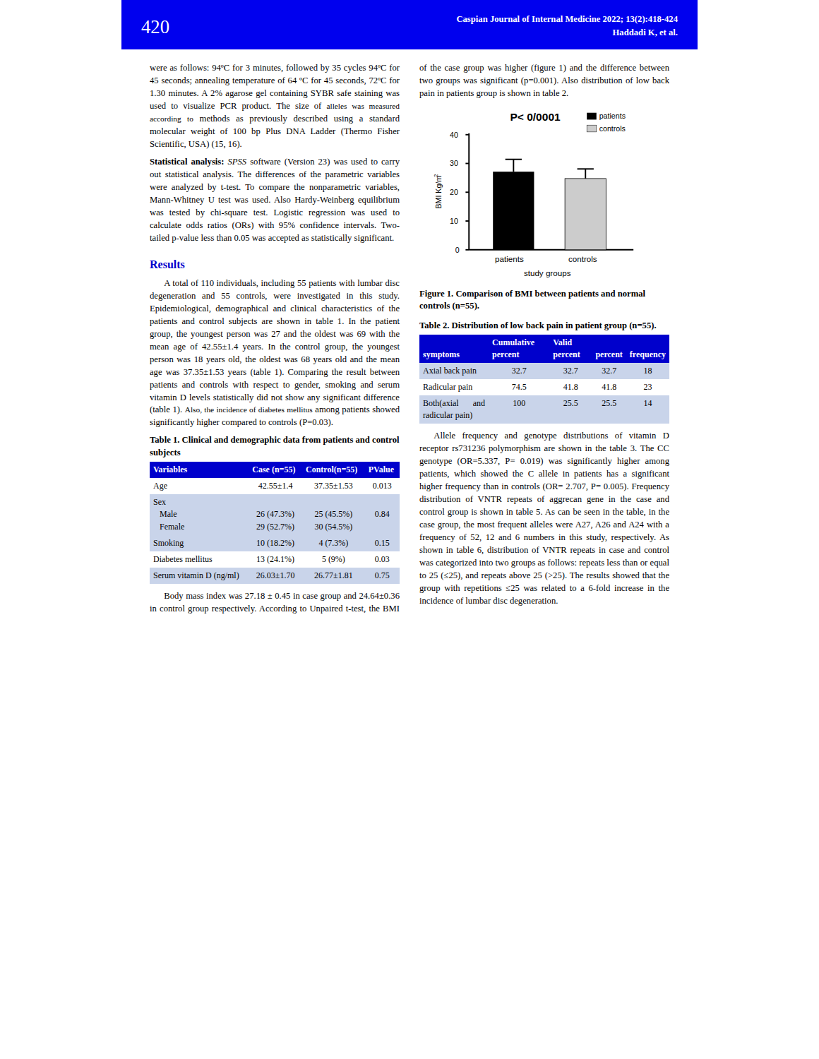420
Caspian Journal of Internal Medicine 2022; 13(2):418-424
Haddadi K, et al.
were as follows: 94ºC for 3 minutes, followed by 35 cycles 94ºC for 45 seconds; annealing temperature of 64 ºC for 45 seconds, 72ºC for 1.30 minutes. A 2% agarose gel containing SYBR safe staining was used to visualize PCR product. The size of alleles was measured according to methods as previously described using a standard molecular weight of 100 bp Plus DNA Ladder (Thermo Fisher Scientific, USA) (15, 16).
Statistical analysis: SPSS software (Version 23) was used to carry out statistical analysis. The differences of the parametric variables were analyzed by t-test. To compare the nonparametric variables, Mann-Whitney U test was used. Also Hardy-Weinberg equilibrium was tested by chi-square test. Logistic regression was used to calculate odds ratios (ORs) with 95% confidence intervals. Two-tailed p-value less than 0.05 was accepted as statistically significant.
Results
A total of 110 individuals, including 55 patients with lumbar disc degeneration and 55 controls, were investigated in this study. Epidemiological, demographical and clinical characteristics of the patients and control subjects are shown in table 1. In the patient group, the youngest person was 27 and the oldest was 69 with the mean age of 42.55±1.4 years. In the control group, the youngest person was 18 years old, the oldest was 68 years old and the mean age was 37.35±1.53 years (table 1). Comparing the result between patients and controls with respect to gender, smoking and serum vitamin D levels statistically did not show any significant difference (table 1). Also, the incidence of diabetes mellitus among patients showed significantly higher compared to controls (P=0.03).
Table 1. Clinical and demographic data from patients and control subjects
| Variables | Case (n=55) | Control(n=55) | PValue |
| --- | --- | --- | --- |
| Age | 42.55±1.4 | 37.35±1.53 | 0.013 |
| Sex Male Female | 26 (47.3%) 29 (52.7%) | 25 (45.5%) 30 (54.5%) | 0.84 |
| Smoking | 10 (18.2%) | 4 (7.3%) | 0.15 |
| Diabetes mellitus | 13 (24.1%) | 5 (9%) | 0.03 |
| Serum vitamin D (ng/ml) | 26.03±1.70 | 26.77±1.81 | 0.75 |
Body mass index was 27.18 ± 0.45 in case group and 24.64±0.36 in control group respectively. According to Unpaired t-test, the BMI of the case group was higher (figure 1) and the difference between two groups was significant (p=0.001). Also distribution of low back pain in patients group is shown in table 2.
P< 0/0001 patients controls 0 10 20 30 40 BMI Kg/m 2 patients controls study groups
Figure 1. Comparison of BMI between patients and normal controls (n=55).
Table 2. Distribution of low back pain in patient group (n=55).
| symptoms | Cumulative percent | Valid percent | percent | frequency |
| --- | --- | --- | --- | --- |
| Axial back pain | 32.7 | 32.7 | 32.7 | 18 |
| Radicular pain | 74.5 | 41.8 | 41.8 | 23 |
| Both(axial and radicular pain) | 100 | 25.5 | 25.5 | 14 |
Allele frequency and genotype distributions of vitamin D receptor rs731236 polymorphism are shown in the table 3. The CC genotype (OR=5.337, P= 0.019) was significantly higher among patients, which showed the C allele in patients has a significant higher frequency than in controls (OR= 2.707, P= 0.005). Frequency distribution of VNTR repeats of aggrecan gene in the case and control group is shown in table 5. As can be seen in the table, in the case group, the most frequent alleles were A27, A26 and A24 with a frequency of 52, 12 and 6 numbers in this study, respectively. As shown in table 6, distribution of VNTR repeats in case and control was categorized into two groups as follows: repeats less than or equal to 25 (≤25), and repeats above 25 (>25). The results showed that the group with repetitions ≤25 was related to a 6-fold increase in the incidence of lumbar disc degeneration.